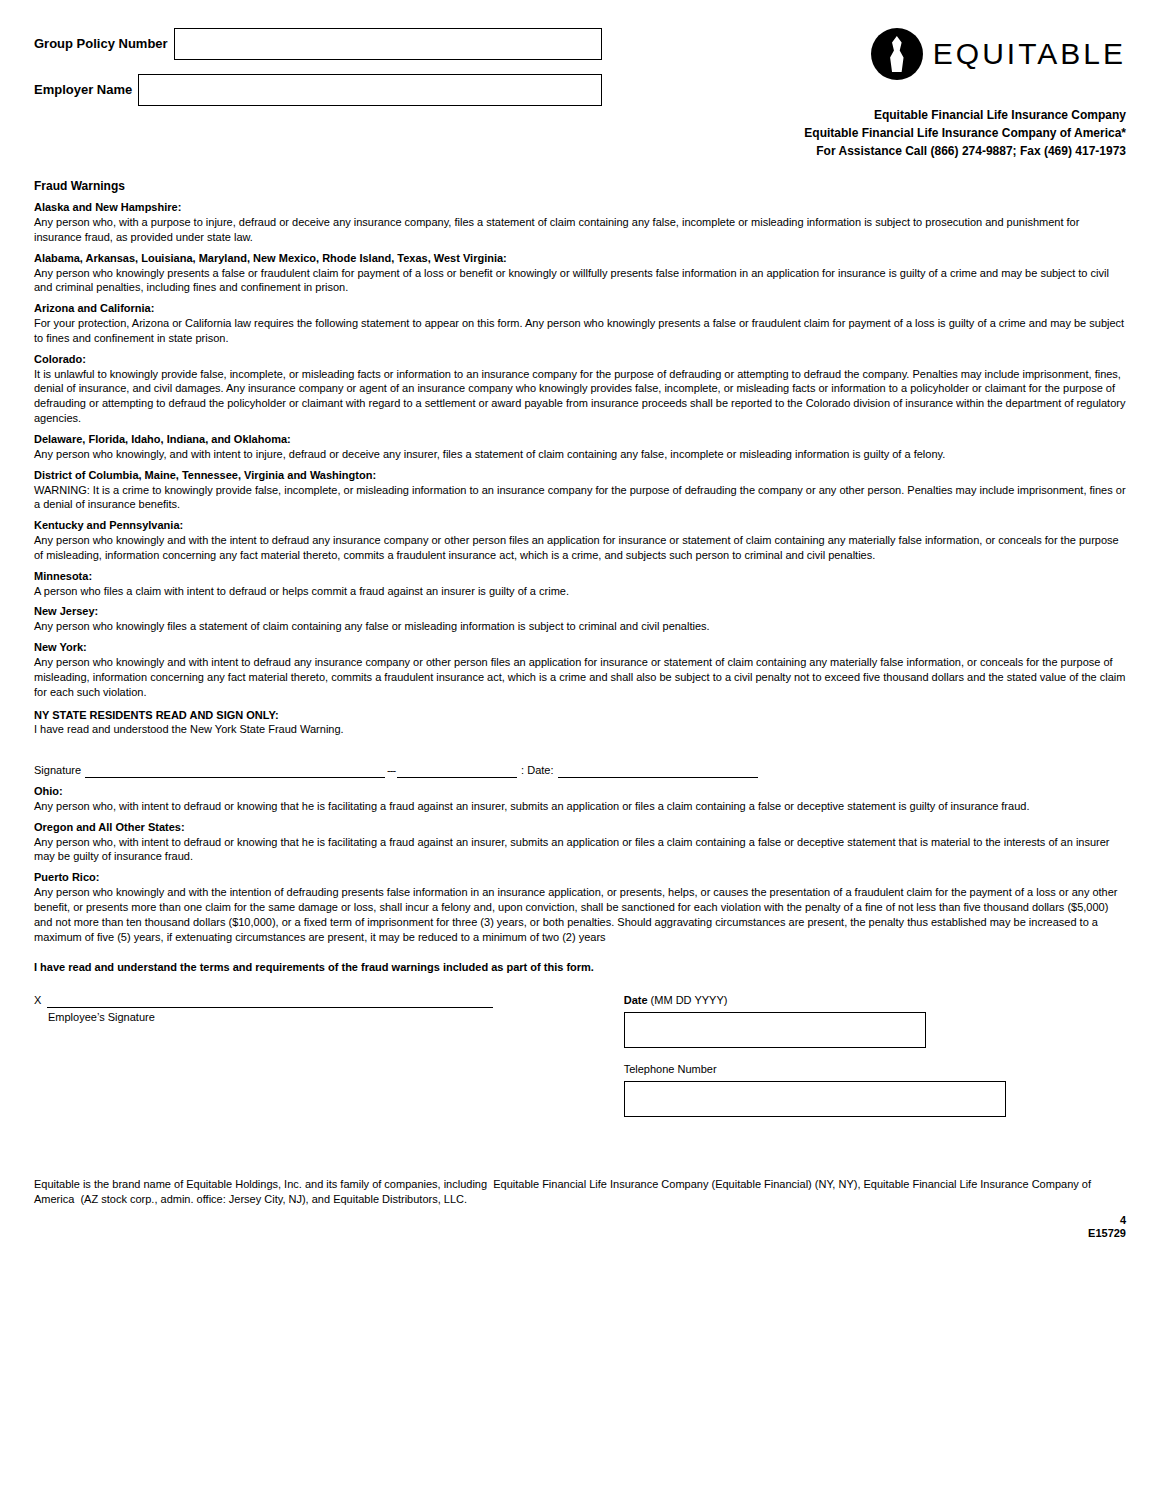Group Policy Number
Employer Name
EQUITABLE
Equitable Financial Life Insurance Company
Equitable Financial Life Insurance Company of America*
For Assistance Call (866) 274-9887; Fax (469) 417-1973
Fraud Warnings
Alaska and New Hampshire:
Any person who, with a purpose to injure, defraud or deceive any insurance company, files a statement of claim containing any false, incomplete or misleading information is subject to prosecution and punishment for insurance fraud, as provided under state law.
Alabama, Arkansas, Louisiana, Maryland, New Mexico, Rhode Island, Texas, West Virginia:
Any person who knowingly presents a false or fraudulent claim for payment of a loss or benefit or knowingly or willfully presents false information in an application for insurance is guilty of a crime and may be subject to civil and criminal penalties, including fines and confinement in prison.
Arizona and California:
For your protection, Arizona or California law requires the following statement to appear on this form. Any person who knowingly presents a false or fraudulent claim for payment of a loss is guilty of a crime and may be subject to fines and confinement in state prison.
Colorado:
It is unlawful to knowingly provide false, incomplete, or misleading facts or information to an insurance company for the purpose of defrauding or attempting to defraud the company. Penalties may include imprisonment, fines, denial of insurance, and civil damages. Any insurance company or agent of an insurance company who knowingly provides false, incomplete, or misleading facts or information to a policyholder or claimant for the purpose of defrauding or attempting to defraud the policyholder or claimant with regard to a settlement or award payable from insurance proceeds shall be reported to the Colorado division of insurance within the department of regulatory agencies.
Delaware, Florida, Idaho, Indiana, and Oklahoma:
Any person who knowingly, and with intent to injure, defraud or deceive any insurer, files a statement of claim containing any false, incomplete or misleading information is guilty of a felony.
District of Columbia, Maine, Tennessee, Virginia and Washington:
WARNING: It is a crime to knowingly provide false, incomplete, or misleading information to an insurance company for the purpose of defrauding the company or any other person. Penalties may include imprisonment, fines or a denial of insurance benefits.
Kentucky and Pennsylvania:
Any person who knowingly and with the intent to defraud any insurance company or other person files an application for insurance or statement of claim containing any materially false information, or conceals for the purpose of misleading, information concerning any fact material thereto, commits a fraudulent insurance act, which is a crime, and subjects such person to criminal and civil penalties.
Minnesota:
A person who files a claim with intent to defraud or helps commit a fraud against an insurer is guilty of a crime.
New Jersey:
Any person who knowingly files a statement of claim containing any false or misleading information is subject to criminal and civil penalties.
New York:
Any person who knowingly and with intent to defraud any insurance company or other person files an application for insurance or statement of claim containing any materially false information, or conceals for the purpose of misleading, information concerning any fact material thereto, commits a fraudulent insurance act, which is a crime and shall also be subject to a civil penalty not to exceed five thousand dollars and the stated value of the claim for each such violation.
NY STATE RESIDENTS READ AND SIGN ONLY:
I have read and understood the New York State Fraud Warning.
Signature --- : Date:
Ohio:
Any person who, with intent to defraud or knowing that he is facilitating a fraud against an insurer, submits an application or files a claim containing a false or deceptive statement is guilty of insurance fraud.
Oregon and All Other States:
Any person who, with intent to defraud or knowing that he is facilitating a fraud against an insurer, submits an application or files a claim containing a false or deceptive statement that is material to the interests of an insurer may be guilty of insurance fraud.
Puerto Rico:
Any person who knowingly and with the intention of defrauding presents false information in an insurance application, or presents, helps, or causes the presentation of a fraudulent claim for the payment of a loss or any other benefit, or presents more than one claim for the same damage or loss, shall incur a felony and, upon conviction, shall be sanctioned for each violation with the penalty of a fine of not less than five thousand dollars ($5,000) and not more than ten thousand dollars ($10,000), or a fixed term of imprisonment for three (3) years, or both penalties. Should aggravating circumstances are present, the penalty thus established may be increased to a maximum of five (5) years, if extenuating circumstances are present, it may be reduced to a minimum of two (2) years
I have read and understand the terms and requirements of the fraud warnings included as part of this form.
X
Employee’s Signature
Date (MM DD YYYY)
Telephone Number
Equitable is the brand name of Equitable Holdings, Inc. and its family of companies, including Equitable Financial Life Insurance Company (Equitable Financial) (NY, NY), Equitable Financial Life Insurance Company of America (AZ stock corp., admin. office: Jersey City, NJ), and Equitable Distributors, LLC.
4
E15729